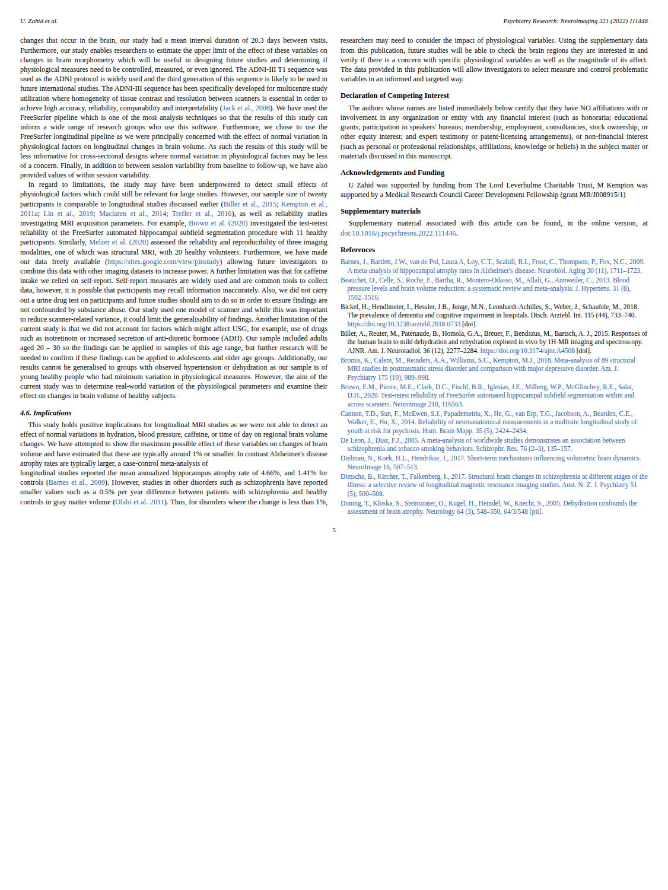U. Zahid et al.
Psychiatry Research: Neuroimaging 321 (2022) 111446
changes that occur in the brain, our study had a mean interval duration of 20.3 days between visits. Furthermore, our study enables researchers to estimate the upper limit of the effect of these variables on changes in brain morphometry which will be useful in designing future studies and determining if physiological measures need to be controlled, measured, or even ignored. The ADNI-III T1 sequence was used as the ADNI protocol is widely used and the third generation of this sequence is likely to be used in future international studies. The ADNI-III sequence has been specifically developed for multicentre study utilization where homogeneity of tissue contrast and resolution between scanners is essential in order to achieve high accuracy, reliability, comparability and interpretability (Jack et al., 2008). We have used the FreeSurfer pipeline which is one of the most analysis techniques so that the results of this study can inform a wide range of research groups who use this software. Furthermore, we chose to use the FreeSurfer longitudinal pipeline as we were principally concerned with the effect of normal variation in physiological factors on longitudinal changes in brain volume. As such the results of this study will be less informative for cross-sectional designs where normal variation in physiological factors may be less of a concern. Finally, in addition to between session variability from baseline to follow-up, we have also provided values of within session variability.
In regard to limitations, the study may have been underpowered to detect small effects of physiological factors which could still be relevant for large studies. However, our sample size of twenty participants is comparable to longitudinal studies discussed earlier (Biller et al., 2015; Kempton et al., 2011a; Lin et al., 2019; Maclaren et al., 2014; Trefler et al., 2016), as well as reliability studies investigating MRI acquisition parameters. For example, Brown et al. (2020) investigated the test-retest reliability of the FreeSurfer automated hippocampal subfield segmentation procedure with 11 healthy participants. Similarly, Melzer et al. (2020) assessed the reliability and reproducibility of three imaging modalities, one of which was structural MRI, with 20 healthy volunteers. Furthermore, we have made our data freely available (https://sites.google.com/view/pinstudy) allowing future investigators to combine this data with other imaging datasets to increase power. A further limitation was that for caffeine intake we relied on self-report. Self-report measures are widely used and are common tools to collect data, however, it is possible that participants may recall information inaccurately. Also, we did not carry out a urine drug test on participants and future studies should aim to do so in order to ensure findings are not confounded by substance abuse. Our study used one model of scanner and while this was important to reduce scanner-related variance, it could limit the generalisability of findings. Another limitation of the current study is that we did not account for factors which might affect USG, for example, use of drugs such as isotretinoin or increased secretion of anti-diuretic hormone (ADH). Our sample included adults aged 20 – 30 so the findings can be applied to samples of this age range, but further research will be needed to confirm if these findings can be applied to adolescents and older age groups. Additionally, our results cannot be generalised to groups with observed hypertension or dehydration as our sample is of young healthy people who had minimum variation in physiological measures. However, the aim of the current study was to determine real-world variation of the physiological parameters and examine their effect on changes in brain volume of healthy subjects.
4.6. Implications
This study holds positive implications for longitudinal MRI studies as we were not able to detect an effect of normal variations in hydration, blood pressure, caffeine, or time of day on regional brain volume changes. We have attempted to show the maximum possible effect of these variables on changes of brain volume and have estimated that these are typically around 1% or smaller. In contrast Alzheimer's disease atrophy rates are typically larger, a case-control meta-analysis of
longitudinal studies reported the mean annualized hippocampus atrophy rate of 4.66%, and 1.41% for controls (Barnes et al., 2009). However, studies in other disorders such as schizophrenia have reported smaller values such as a 0.5% per year difference between patients with schizophrenia and healthy controls in gray matter volume (Olabi et al. 2011). Thus, for disorders where the change is less than 1%, researchers may need to consider the impact of physiological variables. Using the supplementary data from this publication, future studies will be able to check the brain regions they are interested in and verify if there is a concern with specific physiological variables as well as the magnitude of its affect. The data provided in this publication will allow investigators to select measure and control problematic variables in an informed and targeted way.
Declaration of Competing Interest
The authors whose names are listed immediately below certify that they have NO affiliations with or involvement in any organization or entity with any financial interest (such as honoraria; educational grants; participation in speakers' bureaus; membership, employment, consultancies, stock ownership, or other equity interest; and expert testimony or patent-licensing arrangements), or non-financial interest (such as personal or professional relationships, affiliations, knowledge or beliefs) in the subject matter or materials discussed in this manuscript.
Acknowledgements and Funding
U Zahid was supported by funding from The Lord Leverhulme Charitable Trust, M Kempton was supported by a Medical Research Council Career Development Fellowship (grant MR/J008915/1)
Supplementary materials
Supplementary material associated with this article can be found, in the online version, at doi:10.1016/j.pscychresns.2022.111446.
References
Barnes, J., Bartlett, J.W., van de Pol, Laura A, Loy, C.T., Scahill, R.I., Frost, C., Thompson, P., Fox, N.C., 2009. A meta-analysis of hippocampal atrophy rates in Alzheimer's disease. Neurobiol. Aging 30 (11), 1711–1723.
Beauchet, O., Celle, S., Roche, F., Bartha, R., Montero-Odasso, M., Allali, G., Annweiler, C., 2013. Blood pressure levels and brain volume reduction: a systematic review and meta-analysis. J. Hypertens. 31 (8), 1502–1516.
Bickel, H., Hendlmeier, I., Hessler, J.B., Junge, M.N., Leonhardt-Achilles, S., Weber, J., Schaufele, M., 2018. The prevalence of dementia and cognitive impairment in hospitals. Dtsch. Arztebl. Int. 115 (44), 733–740. https://doi.org/10.3238/arztebl.2018.0733 [doi].
Biller, A., Reuter, M., Patenaude, B., Homola, G.A., Breuer, F., Bendszus, M., Bartsch, A. J., 2015. Responses of the human brain to mild dehydration and rehydration explored in vivo by 1H-MR imaging and spectroscopy. AJNR. Am. J. Neuroradiol. 36 (12), 2277–2284. https://doi.org/10.3174/ajnr.A4508 [doi].
Bromis, K., Calem, M., Reinders, A.A., Williams, S.C., Kempton, M.J., 2018. Meta-analysis of 89 structural MRI studies in posttraumatic stress disorder and comparison with major depressive disorder. Am. J. Psychiatry 175 (10), 989–998.
Brown, E.M., Pierce, M.E., Clark, D.C., Fischl, B.R., Iglesias, J.E., Milberg, W.P., McGlinchey, R.E., Salat, D.H., 2020. Test-retest reliability of FreeSurfer automated hippocampal subfield segmentation within and across scanners. Neuroimage 210, 116563.
Cannon, T.D., Sun, F., McEwen, S.J., Papademetris, X., He, G., van Erp, T.G., Jacobson, A., Bearden, C.E., Walker, E., Hu, X., 2014. Reliability of neuroanatomical measurements in a multisite longitudinal study of youth at risk for psychosis. Hum. Brain Mapp. 35 (5), 2424–2434.
De Leon, J., Diaz, F.J., 2005. A meta-analysis of worldwide studies demonstrates an association between schizophrenia and tobacco smoking behaviors. Schizophr. Res. 76 (2–3), 135–157.
Dielman, N., Koek, H.L., Hendrikse, J., 2017. Short-term mechanisms influencing volumetric brain dynamics. NeuroImage 16, 507–513.
Dietsche, B., Kircher, T., Falkenberg, I., 2017. Structural brain changes in schizophrenia at different stages of the illness: a selective review of longitudinal magnetic resonance imaging studies. Aust. N. Z. J. Psychiatry 51 (5), 500–508.
Duning, T., Kloska, S., Steinstrater, O., Kugel, H., Heindel, W., Knecht, S., 2005. Dehydration confounds the assessment of brain atrophy. Neurology 64 (3), 548–550, 64/3/548 [pii].
5